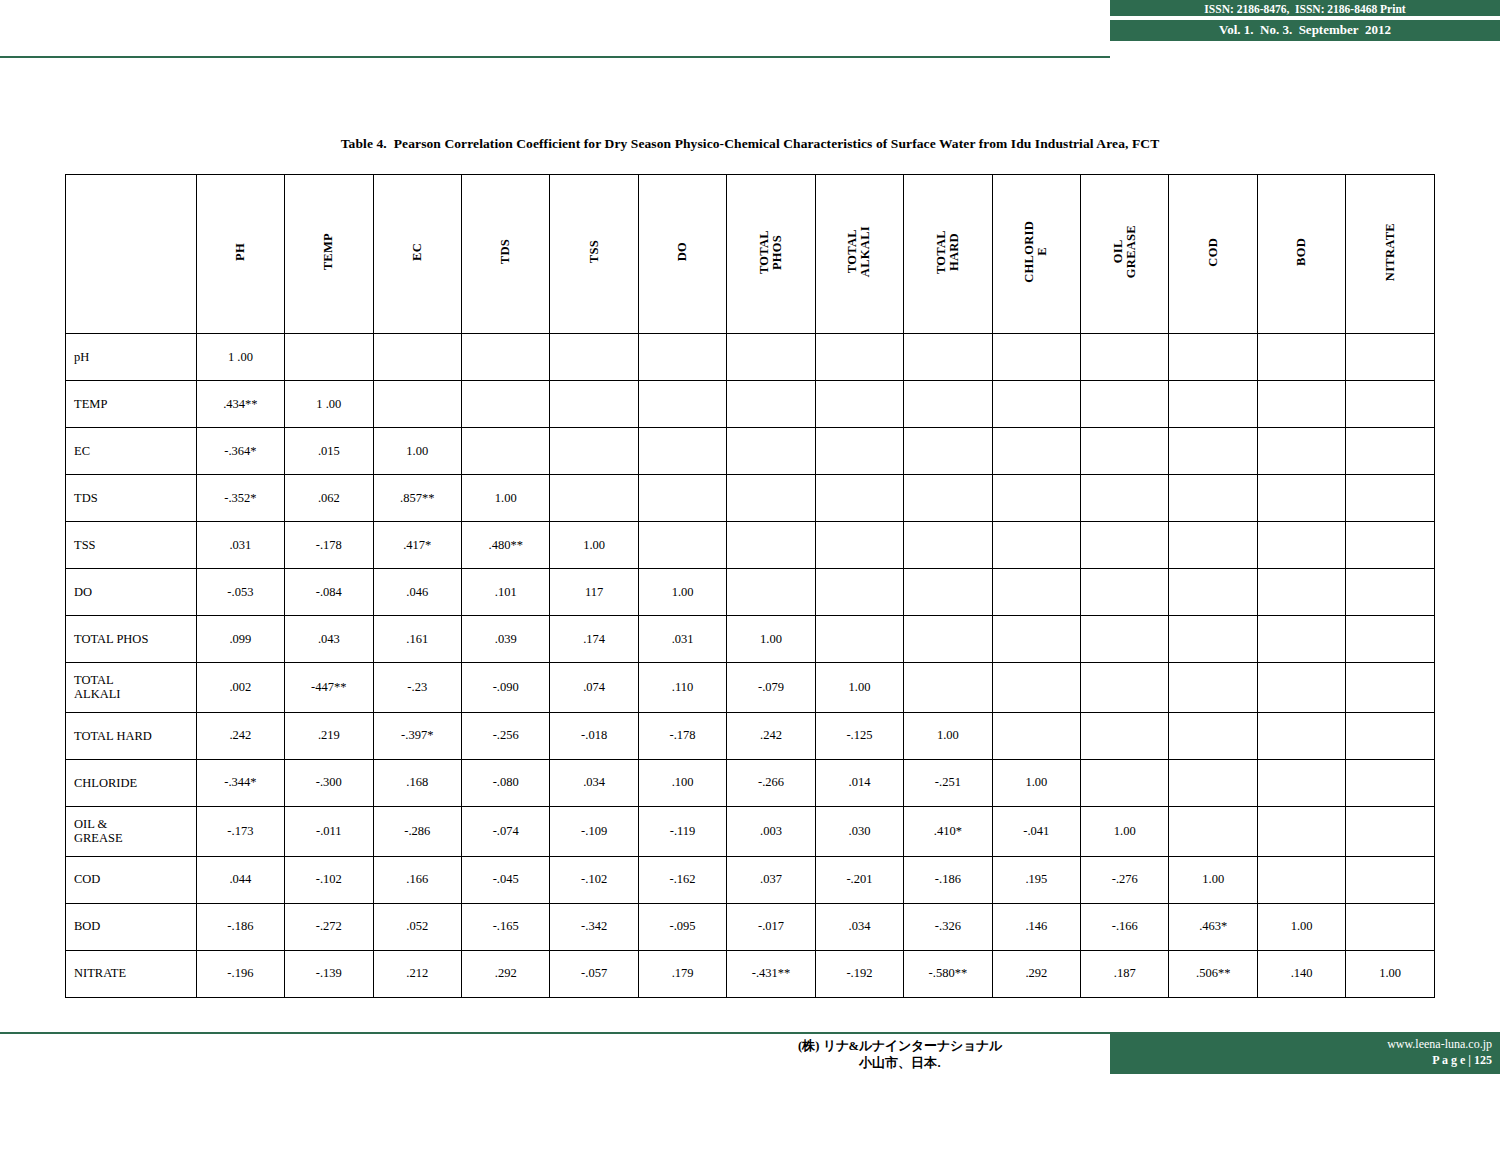ISSN: 2186-8476, ISSN: 2186-8468 Print
Vol. 1. No. 3. September 2012
Table 4. Pearson Correlation Coefficient for Dry Season Physico-Chemical Characteristics of Surface Water from Idu Industrial Area, FCT
| | PH | TEMP | EC | TDS | TSS | DO | TOTAL PHOS | TOTAL ALKALI | TOTAL HARD | CHLORID E | OIL GREASE | COD | BOD | NITRATE |
| --- | --- | --- | --- | --- | --- | --- | --- | --- | --- | --- | --- | --- | --- | --- |
| pH | 1 .00 | | | | | | | | | | | | | |
| TEMP | .434** | 1 .00 | | | | | | | | | | | | |
| EC | -.364* | .015 | 1.00 | | | | | | | | | | | |
| TDS | -.352* | .062 | .857** | 1.00 | | | | | | | | | | |
| TSS | .031 | -.178 | .417* | .480** | 1.00 | | | | | | | | | |
| DO | -.053 | -.084 | .046 | .101 | 117 | 1.00 | | | | | | | | |
| TOTAL PHOS | .099 | .043 | .161 | .039 | .174 | .031 | 1.00 | | | | | | | |
| TOTAL ALKALI | .002 | -447** | -.23 | -.090 | .074 | .110 | -.079 | 1.00 | | | | | | |
| TOTAL HARD | .242 | .219 | -.397* | -.256 | -.018 | -.178 | .242 | -.125 | 1.00 | | | | | |
| CHLORIDE | -.344* | -.300 | .168 | -.080 | .034 | .100 | -.266 | .014 | -.251 | 1.00 | | | | |
| OIL & GREASE | -.173 | -.011 | -.286 | -.074 | -.109 | -.119 | .003 | .030 | .410* | -.041 | 1.00 | | | |
| COD | .044 | -.102 | .166 | -.045 | -.102 | -.162 | .037 | -.201 | -.186 | .195 | -.276 | 1.00 | | |
| BOD | -.186 | -.272 | .052 | -.165 | -.342 | -.095 | -.017 | .034 | -.326 | .146 | -.166 | .463* | 1.00 | |
| NITRATE | -.196 | -.139 | .212 | .292 | -.057 | .179 | -.431** | -.192 | -.580** | .292 | .187 | .506** | .140 | 1.00 |
(株) リナ&ルナインターナショナル
小山市、日本.
www.leena-luna.co.jp P a g e | 125